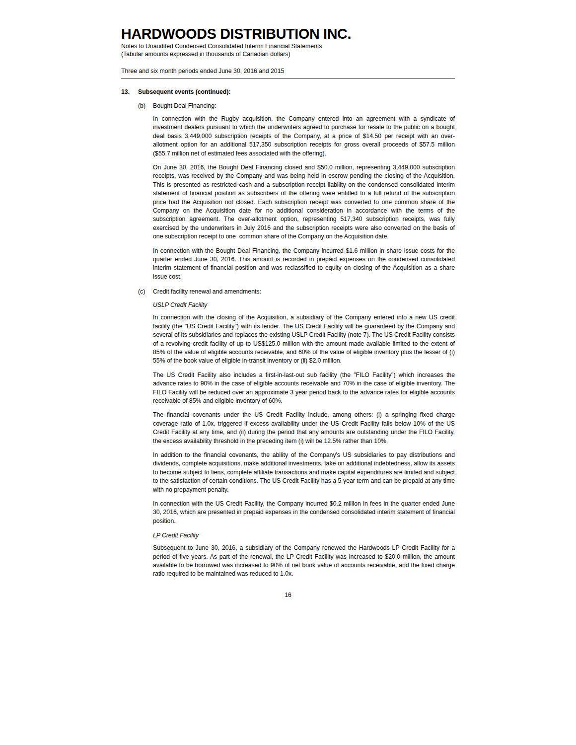HARDWOODS DISTRIBUTION INC.
Notes to Unaudited Condensed Consolidated Interim Financial Statements
(Tabular amounts expressed in thousands of Canadian dollars)
Three and six month periods ended June 30, 2016 and 2015
13. Subsequent events (continued):
(b)
Bought Deal Financing:
In connection with the Rugby acquisition, the Company entered into an agreement with a syndicate of investment dealers pursuant to which the underwriters agreed to purchase for resale to the public on a bought deal basis 3,449,000 subscription receipts of the Company, at a price of $14.50 per receipt with an over-allotment option for an additional 517,350 subscription receipts for gross overall proceeds of $57.5 million ($55.7 million net of estimated fees associated with the offering).
On June 30, 2016, the Bought Deal Financing closed and $50.0 million, representing 3,449,000 subscription receipts, was received by the Company and was being held in escrow pending the closing of the Acquisition. This is presented as restricted cash and a subscription receipt liability on the condensed consolidated interim statement of financial position as subscribers of the offering were entitled to a full refund of the subscription price had the Acquisition not closed. Each subscription receipt was converted to one common share of the Company on the Acquisition date for no additional consideration in accordance with the terms of the subscription agreement. The over-allotment option, representing 517,340 subscription receipts, was fully exercised by the underwriters in July 2016 and the subscription receipts were also converted on the basis of one subscription receipt to one common share of the Company on the Acquisition date.
In connection with the Bought Deal Financing, the Company incurred $1.6 million in share issue costs for the quarter ended June 30, 2016. This amount is recorded in prepaid expenses on the condensed consolidated interim statement of financial position and was reclassified to equity on closing of the Acquisition as a share issue cost.
(c)
Credit facility renewal and amendments:
USLP Credit Facility
In connection with the closing of the Acquisition, a subsidiary of the Company entered into a new US credit facility (the "US Credit Facility") with its lender. The US Credit Facility will be guaranteed by the Company and several of its subsidiaries and replaces the existing USLP Credit Facility (note 7). The US Credit Facility consists of a revolving credit facility of up to US$125.0 million with the amount made available limited to the extent of 85% of the value of eligible accounts receivable, and 60% of the value of eligible inventory plus the lesser of (i) 55% of the book value of eligible in-transit inventory or (ii) $2.0 million.
The US Credit Facility also includes a first-in-last-out sub facility (the "FILO Facility") which increases the advance rates to 90% in the case of eligible accounts receivable and 70% in the case of eligible inventory. The FILO Facility will be reduced over an approximate 3 year period back to the advance rates for eligible accounts receivable of 85% and eligible inventory of 60%.
The financial covenants under the US Credit Facility include, among others: (i) a springing fixed charge coverage ratio of 1.0x, triggered if excess availability under the US Credit Facility falls below 10% of the US Credit Facility at any time, and (ii) during the period that any amounts are outstanding under the FILO Facility, the excess availability threshold in the preceding item (i) will be 12.5% rather than 10%.
In addition to the financial covenants, the ability of the Company's US subsidiaries to pay distributions and dividends, complete acquisitions, make additional investments, take on additional indebtedness, allow its assets to become subject to liens, complete affiliate transactions and make capital expenditures are limited and subject to the satisfaction of certain conditions. The US Credit Facility has a 5 year term and can be prepaid at any time with no prepayment penalty.
In connection with the US Credit Facility, the Company incurred $0.2 million in fees in the quarter ended June 30, 2016, which are presented in prepaid expenses in the condensed consolidated interim statement of financial position.
LP Credit Facility
Subsequent to June 30, 2016, a subsidiary of the Company renewed the Hardwoods LP Credit Facility for a period of five years. As part of the renewal, the LP Credit Facility was increased to $20.0 million, the amount available to be borrowed was increased to 90% of net book value of accounts receivable, and the fixed charge ratio required to be maintained was reduced to 1.0x.
16